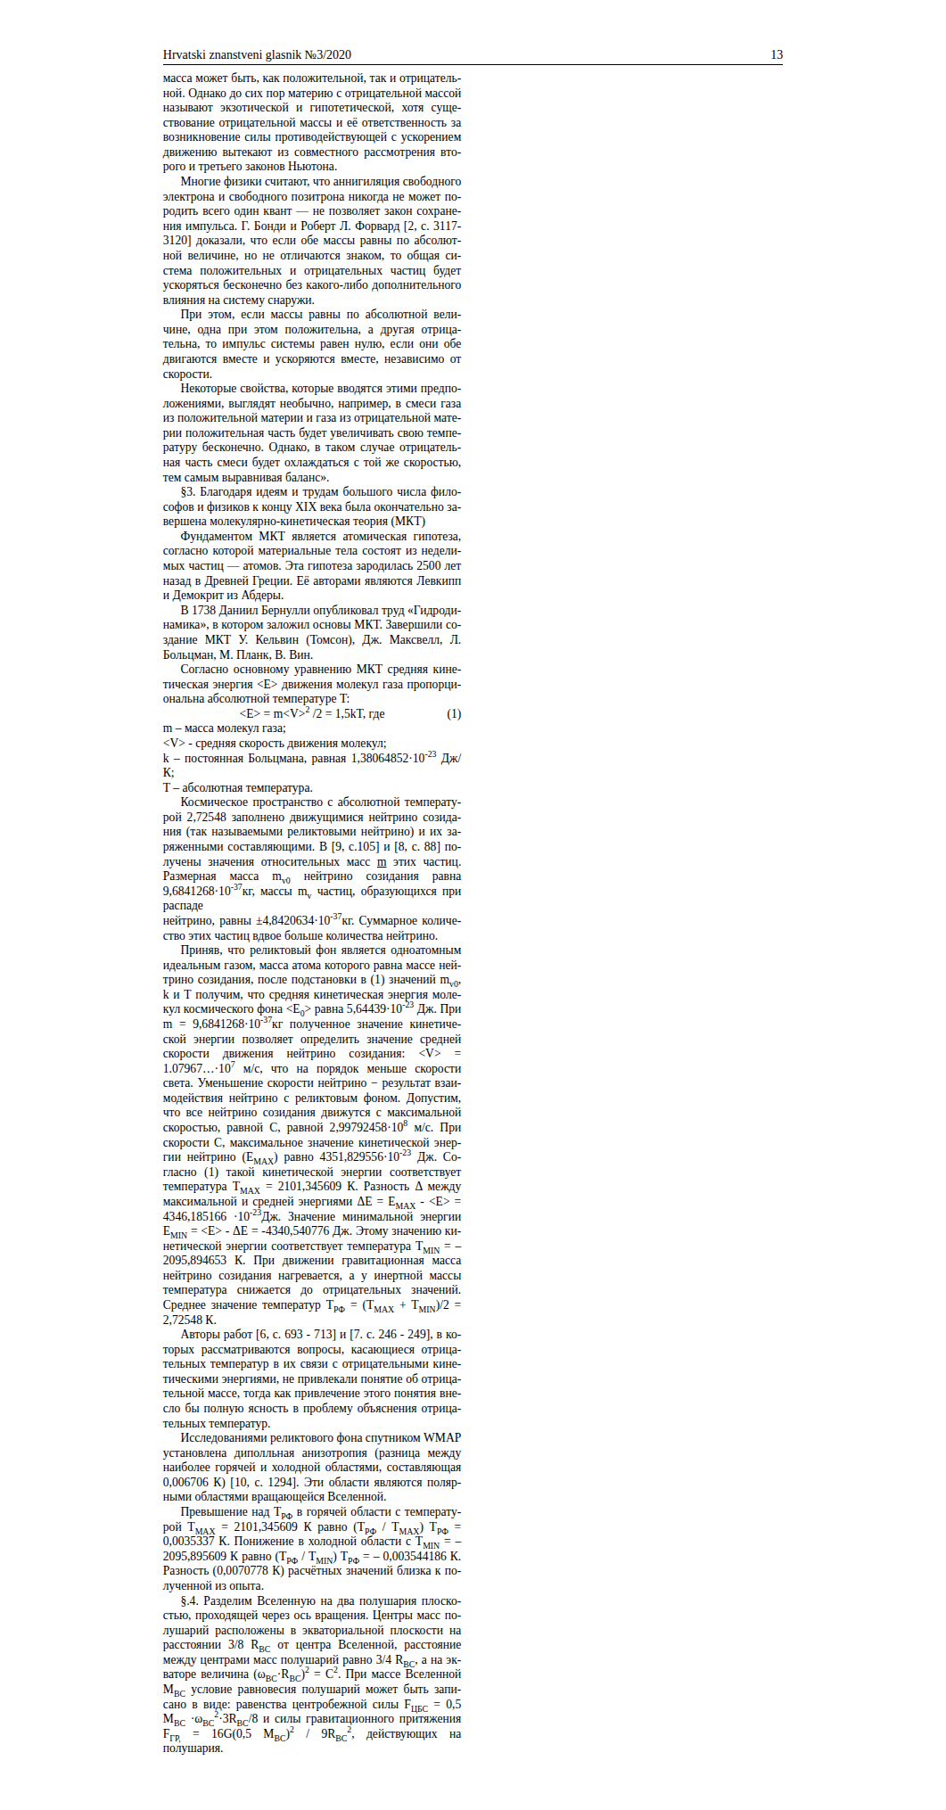Hrvatski znanstveni glasnik №3/2020 13
масса может быть, как положительной, так и отрицательной. Однако до сих пор материю с отрицательной массой называют экзотической и гипотетической, хотя существование отрицательной массы и её ответственность за возникновение силы противодействующей с ускорением движению вытекают из совместного рассмотрения второго и третьего законов Ньютона.
Многие физики считают, что аннигиляция свободного электрона и свободного позитрона никогда не может породить всего один квант — не позволяет закон сохранения импульса. Г. Бонди и Роберт Л. Форвард [2, с. 3117-3120] доказали, что если обе массы равны по абсолютной величине, но не отличаются знаком, то общая система положительных и отрицательных частиц будет ускоряться бесконечно без какого-либо дополнительного влияния на систему снаружи.
При этом, если массы равны по абсолютной величине, одна при этом положительна, а другая отрицательна, то импульс системы равен нулю, если они обе двигаются вместе и ускоряются вместе, независимо от скорости.
Некоторые свойства, которые вводятся этими предположениями, выглядят необычно, например, в смеси газа из положительной материи и газа из отрицательной материи положительная часть будет увеличивать свою температуру бесконечно. Однако, в таком случае отрицательная часть смеси будет охлаждаться с той же скоростью, тем самым выравнивая баланс».
§3. Благодаря идеям и трудам большого числа философов и физиков к концу XIX века была окончательно завершена молекулярно-кинетическая теория (МКТ)
Фундаментом МКТ является атомическая гипотеза, согласно которой материальные тела состоят из неделимых частиц — атомов. Эта гипотеза зародилась 2500 лет назад в Древней Греции. Её авторами являются Левкипп и Демокрит из Абдеры.
В 1738 Даниил Бернулли опубликовал труд «Гидродинамика», в котором заложил основы МКТ. Завершили создание МКТ У. Кельвин (Томсон), Дж. Максвелл, Л. Больцман, М. Планк, В. Вин.
Согласно основному уравнению МКТ средняя кинетическая энергия <E> движения молекул газа пропорциональна абсолютной температуре T:
<E> = m<V>2 /2 = 1,5kT, где(1)
m – масса молекул газа;
<V> - средняя скорость движения молекул;
k – постоянная Больцмана, равная 1,38064852·10-23 Дж/К;
T – абсолютная температура.
Космическое пространство с абсолютной температурой 2,72548 заполнено движущимися нейтрино созидания (так называемыми реликтовыми нейтрино) и их заряженными составляющими. В [9, с.105] и [8, с. 88] получены значения относительных масс m этих частиц. Размерная масса mv0 нейтрино созидания равна 9,6841268·10-37кг, массы mv частиц, образующихся при распаде
нейтрино, равны ±4,8420634·10-37кг. Суммарное количество этих частиц вдвое больше количества нейтрино.
Приняв, что реликтовый фон является одноатомным идеальным газом, масса атома которого равна массе нейтрино созидания, после подстановки в (1) значений mv0, k и T получим, что средняя кинетическая энергия молекул космического фона <E0> равна 5,64439·10-23 Дж. При m = 9,6841268·10-37кг полученное значение кинетической энергии позволяет определить значение средней скорости движения нейтрино созидания: <V> = 1.07967…·107 м/с, что на порядок меньше скорости света. Уменьшение скорости нейтрино − результат взаимодействия нейтрино с реликтовым фоном. Допустим, что все нейтрино созидания движутся с максимальной скоростью, равной C, равной 2,99792458·108 м/с. При скорости C, максимальное значение кинетической энергии нейтрино (EMAX) равно 4351,829556·10-23 Дж. Согласно (1) такой кинетической энергии соответствует температура TMAX = 2101,345609 К. Разность Δ между максимальной и средней энергиями ΔE = EMAX - <E> = 4346,185166 ·10-23Дж. Значение минимальной энергии EMIN = <E> - ΔE = -4340,540776 Дж. Этому значению кинетической энергии соответствует температура TMIN = –2095,894653 К. При движении гравитационная масса нейтрино созидания нагревается, а у инертной массы температура снижается до отрицательных значений. Среднее значение температур TРФ = (TMAX + TMIN)/2 = 2,72548 К.
Авторы работ [6, с. 693 - 713] и [7. с. 246 - 249], в которых рассматриваются вопросы, касающиеся отрицательных температур в их связи с отрицательными кинетическими энергиями, не привлекали понятие об отрицательной массе, тогда как привлечение этого понятия внесло бы полную ясность в проблему объяснения отрицательных температур.
Исследованиями реликтового фона спутником WMAP установлена диполльная анизотропия (разница между наиболее горячей и холодной областями, составляющая 0,006706 К) [10, с. 1294]. Эти области являются полярными областями вращающейся Вселенной.
Превышение над TРФ в горячей области с температурой TMAX = 2101,345609 К равно (TРФ / TMAX) TРФ = 0,0035337 К. Понижение в холодной области с TMIN = – 2095,895609 К равно (TРФ / TMIN) TРФ = – 0,003544186 К. Разность (0,0070778 К) расчётных значений близка к полученной из опыта.
§.4. Разделим Вселенную на два полушария плоскостью, проходящей через ось вращения. Центры масс полушарий расположены в экваториальной плоскости на расстоянии 3/8 RВС от центра Вселенной, расстояние между центрами масс полушарий равно 3/4 RВС, а на экваторе величина (ωВС·RВС)2 = C2. При массе Вселенной MВС условие равновесия полушарий может быть записано в виде: равенства центробежной силы FЦБС = 0,5 MВС ·ωВС2·3RВС/8 и силы гравитационного притяжения FГР, = 16G(0,5 MВС)2 / 9RВС2, действующих на полушария.